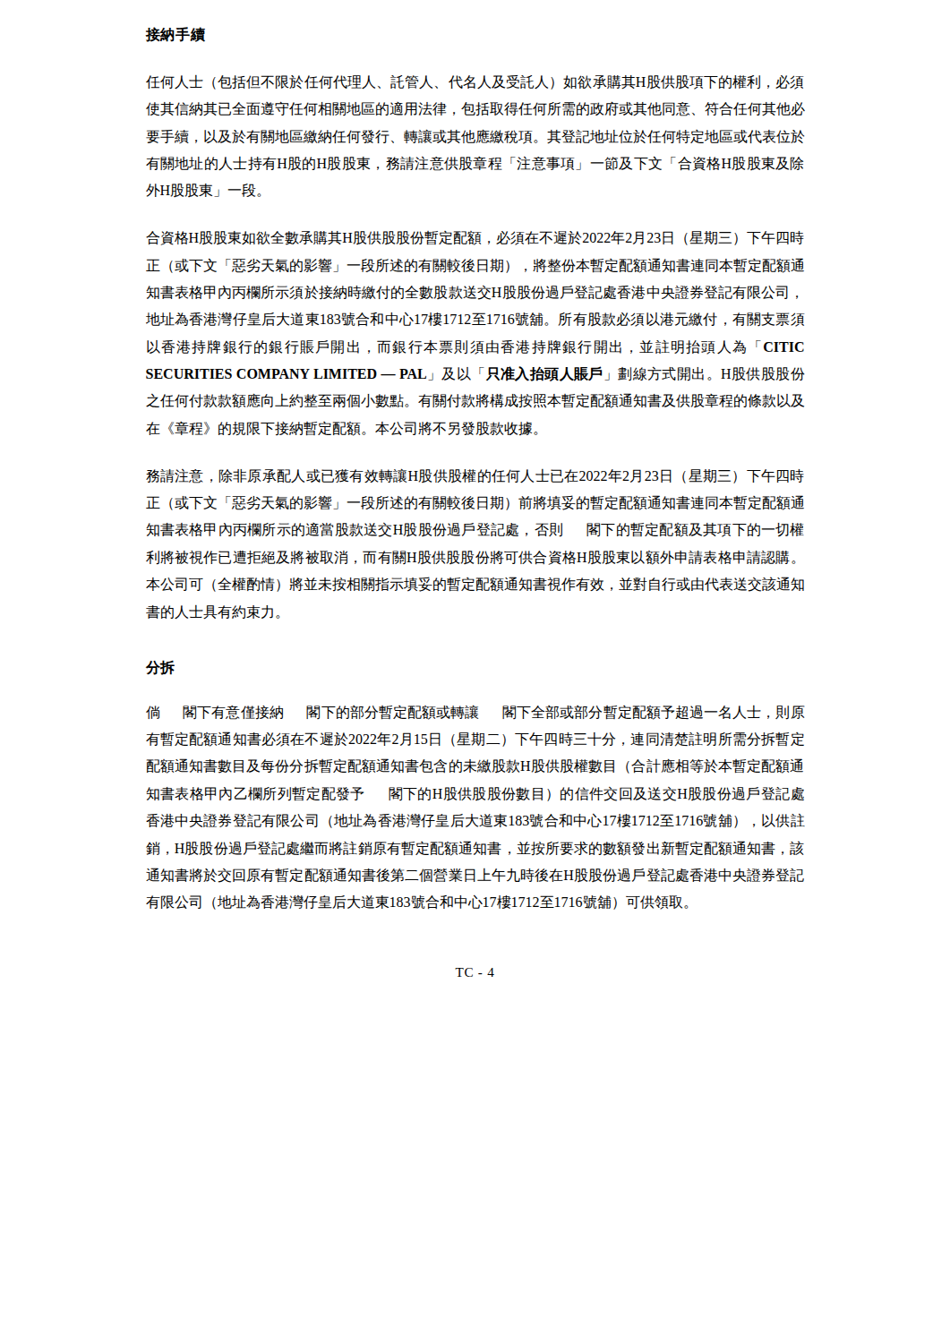接納手續
任何人士（包括但不限於任何代理人、託管人、代名人及受託人）如欲承購其H股供股項下的權利，必須使其信納其已全面遵守任何相關地區的適用法律，包括取得任何所需的政府或其他同意、符合任何其他必要手續，以及於有關地區繳納任何發行、轉讓或其他應繳稅項。其登記地址位於任何特定地區或代表位於有關地址的人士持有H股的H股股東，務請注意供股章程「注意事項」一節及下文「合資格H股股東及除外H股股東」一段。
合資格H股股東如欲全數承購其H股供股股份暫定配額，必須在不遲於2022年2月23日（星期三）下午四時正（或下文「惡劣天氣的影響」一段所述的有關較後日期），將整份本暫定配額通知書連同本暫定配額通知書表格甲內丙欄所示須於接納時繳付的全數股款送交H股股份過戶登記處香港中央證券登記有限公司，地址為香港灣仔皇后大道東183號合和中心17樓1712至1716號舖。所有股款必須以港元繳付，有關支票須以香港持牌銀行的銀行賬戶開出，而銀行本票則須由香港持牌銀行開出，並註明抬頭人為「CITIC SECURITIES COMPANY LIMITED — PAL」及以「只准入抬頭人賬戶」劃線方式開出。H股供股股份之任何付款款額應向上約整至兩個小數點。有關付款將構成按照本暫定配額通知書及供股章程的條款以及在《章程》的規限下接納暫定配額。本公司將不另發股款收據。
務請注意，除非原承配人或已獲有效轉讓H股供股權的任何人士已在2022年2月23日（星期三）下午四時正（或下文「惡劣天氣的影響」一段所述的有關較後日期）前將填妥的暫定配額通知書連同本暫定配額通知書表格甲內丙欄所示的適當股款送交H股股份過戶登記處，否則 閣下的暫定配額及其項下的一切權利將被視作已遭拒絕及將被取消，而有關H股供股股份將可供合資格H股股東以額外申請表格申請認購。本公司可（全權酌情）將並未按相關指示填妥的暫定配額通知書視作有效，並對自行或由代表送交該通知書的人士具有約束力。
分拆
倘 閣下有意僅接納 閣下的部分暫定配額或轉讓 閣下全部或部分暫定配額予超過一名人士，則原有暫定配額通知書必須在不遲於2022年2月15日（星期二）下午四時三十分，連同清楚註明所需分拆暫定配額通知書數目及每份分拆暫定配額通知書包含的未繳股款H股供股權數目（合計應相等於本暫定配額通知書表格甲內乙欄所列暫定配發予 閣下的H股供股股份數目）的信件交回及送交H股股份過戶登記處香港中央證券登記有限公司（地址為香港灣仔皇后大道東183號合和中心17樓1712至1716號舖），以供註銷，H股股份過戶登記處繼而將註銷原有暫定配額通知書，並按所要求的數額發出新暫定配額通知書，該通知書將於交回原有暫定配額通知書後第二個營業日上午九時後在H股股份過戶登記處香港中央證券登記有限公司（地址為香港灣仔皇后大道東183號合和中心17樓1712至1716號舖）可供領取。
TC - 4